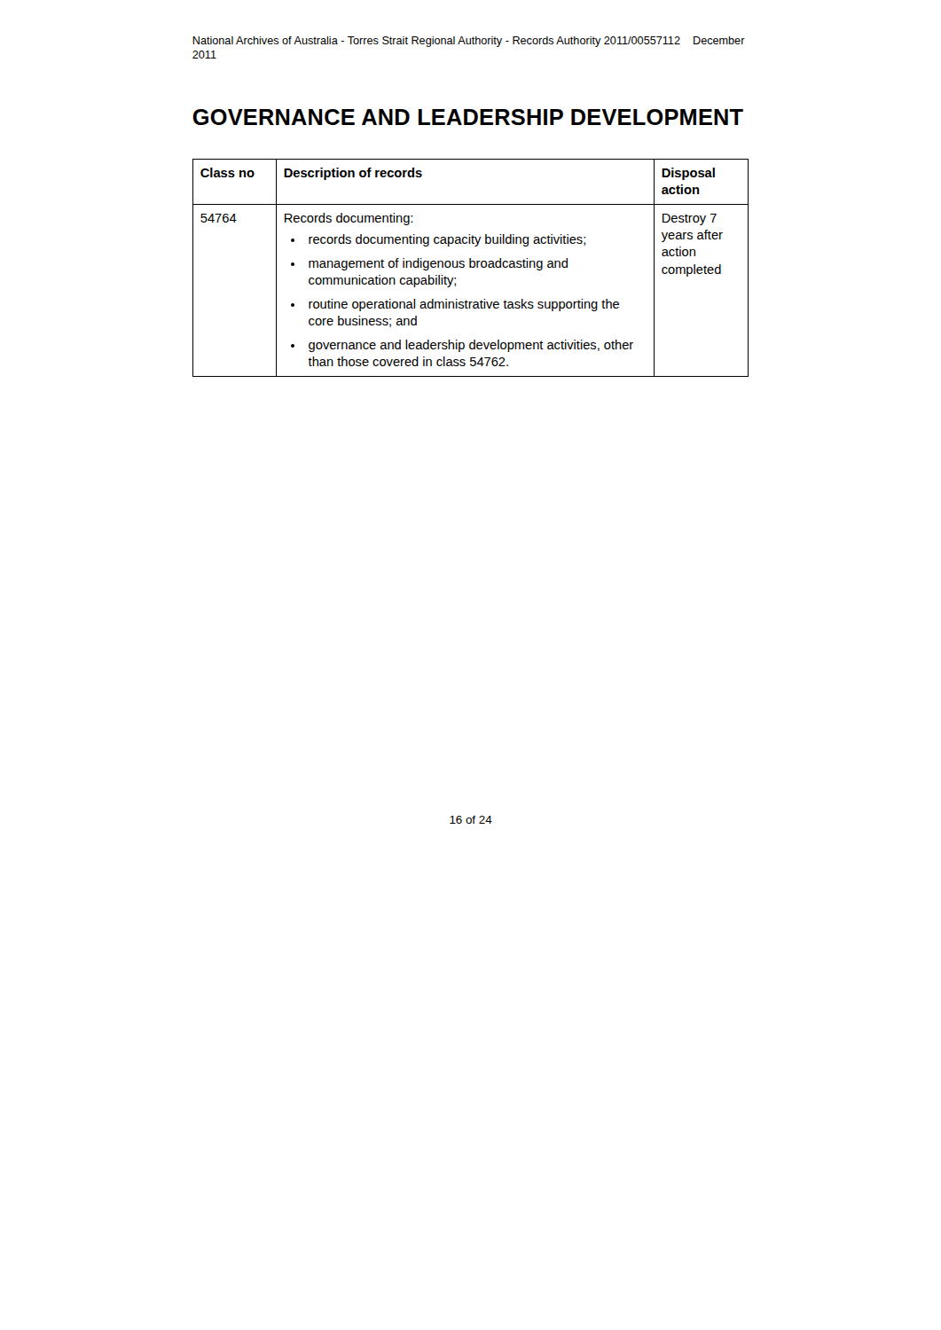National Archives of Australia - Torres Strait Regional Authority - Records Authority 2011/00557112 December 2011
GOVERNANCE AND LEADERSHIP DEVELOPMENT
| Class no | Description of records | Disposal action |
| --- | --- | --- |
| 54764 | Records documenting: records documenting capacity building activities; management of indigenous broadcasting and communication capability; routine operational administrative tasks supporting the core business; and governance and leadership development activities, other than those covered in class 54762. | Destroy 7 years after action completed |
16 of 24